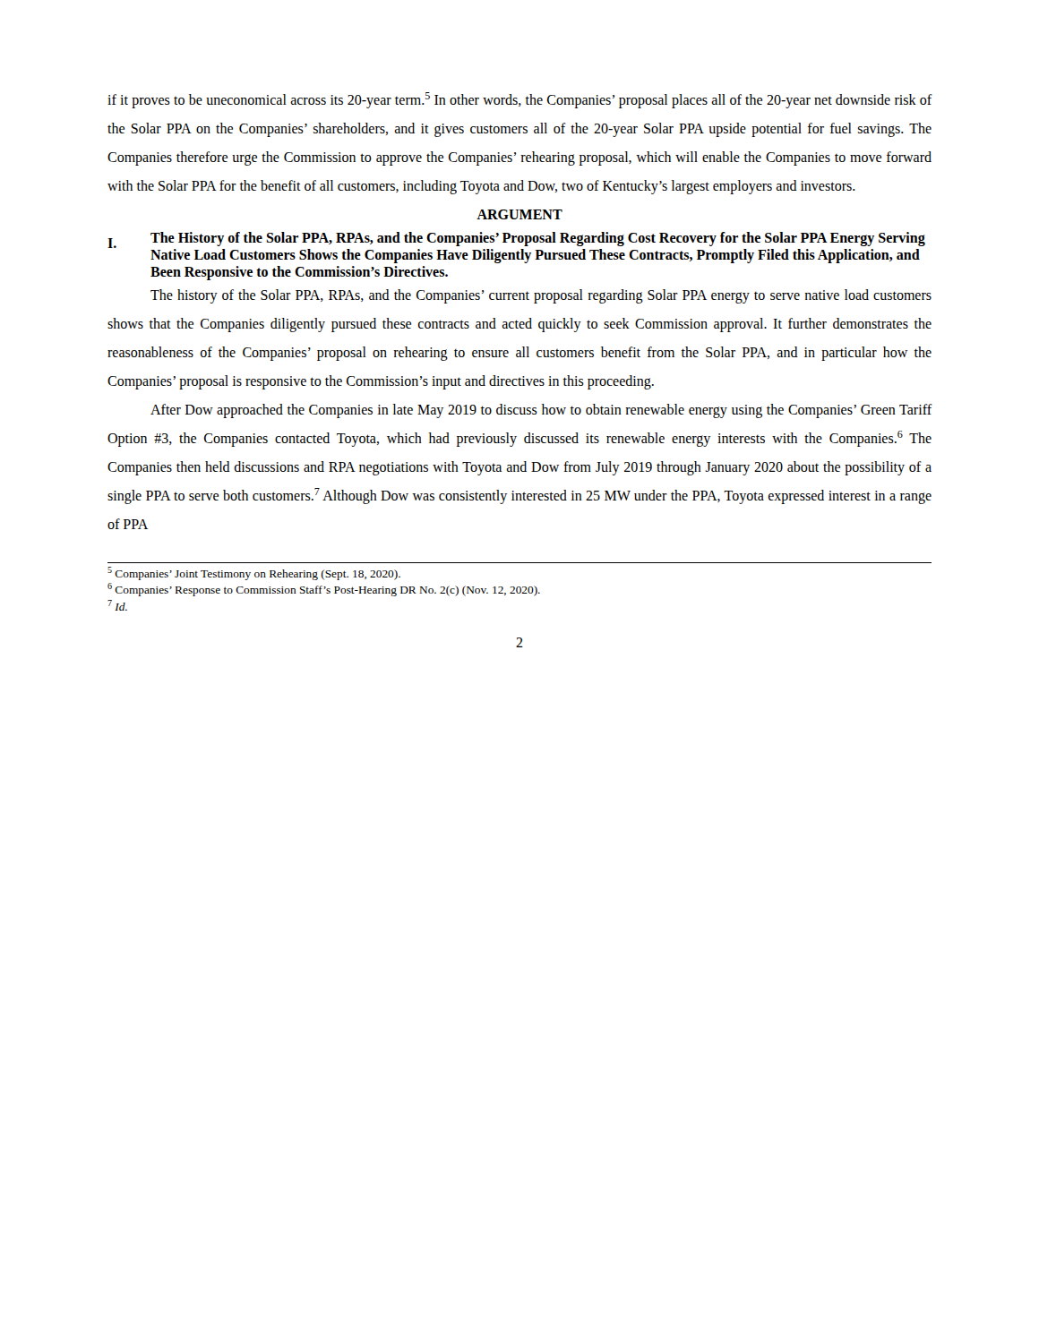if it proves to be uneconomical across its 20-year term.5 In other words, the Companies’ proposal places all of the 20-year net downside risk of the Solar PPA on the Companies’ shareholders, and it gives customers all of the 20-year Solar PPA upside potential for fuel savings. The Companies therefore urge the Commission to approve the Companies’ rehearing proposal, which will enable the Companies to move forward with the Solar PPA for the benefit of all customers, including Toyota and Dow, two of Kentucky’s largest employers and investors.
ARGUMENT
I.
The History of the Solar PPA, RPAs, and the Companies’ Proposal Regarding Cost Recovery for the Solar PPA Energy Serving Native Load Customers Shows the Companies Have Diligently Pursued These Contracts, Promptly Filed this Application, and Been Responsive to the Commission’s Directives.
The history of the Solar PPA, RPAs, and the Companies’ current proposal regarding Solar PPA energy to serve native load customers shows that the Companies diligently pursued these contracts and acted quickly to seek Commission approval. It further demonstrates the reasonableness of the Companies’ proposal on rehearing to ensure all customers benefit from the Solar PPA, and in particular how the Companies’ proposal is responsive to the Commission’s input and directives in this proceeding.
After Dow approached the Companies in late May 2019 to discuss how to obtain renewable energy using the Companies’ Green Tariff Option #3, the Companies contacted Toyota, which had previously discussed its renewable energy interests with the Companies.6 The Companies then held discussions and RPA negotiations with Toyota and Dow from July 2019 through January 2020 about the possibility of a single PPA to serve both customers.7 Although Dow was consistently interested in 25 MW under the PPA, Toyota expressed interest in a range of PPA
5 Companies’ Joint Testimony on Rehearing (Sept. 18, 2020).
6 Companies’ Response to Commission Staff’s Post-Hearing DR No. 2(c) (Nov. 12, 2020).
7 Id.
2